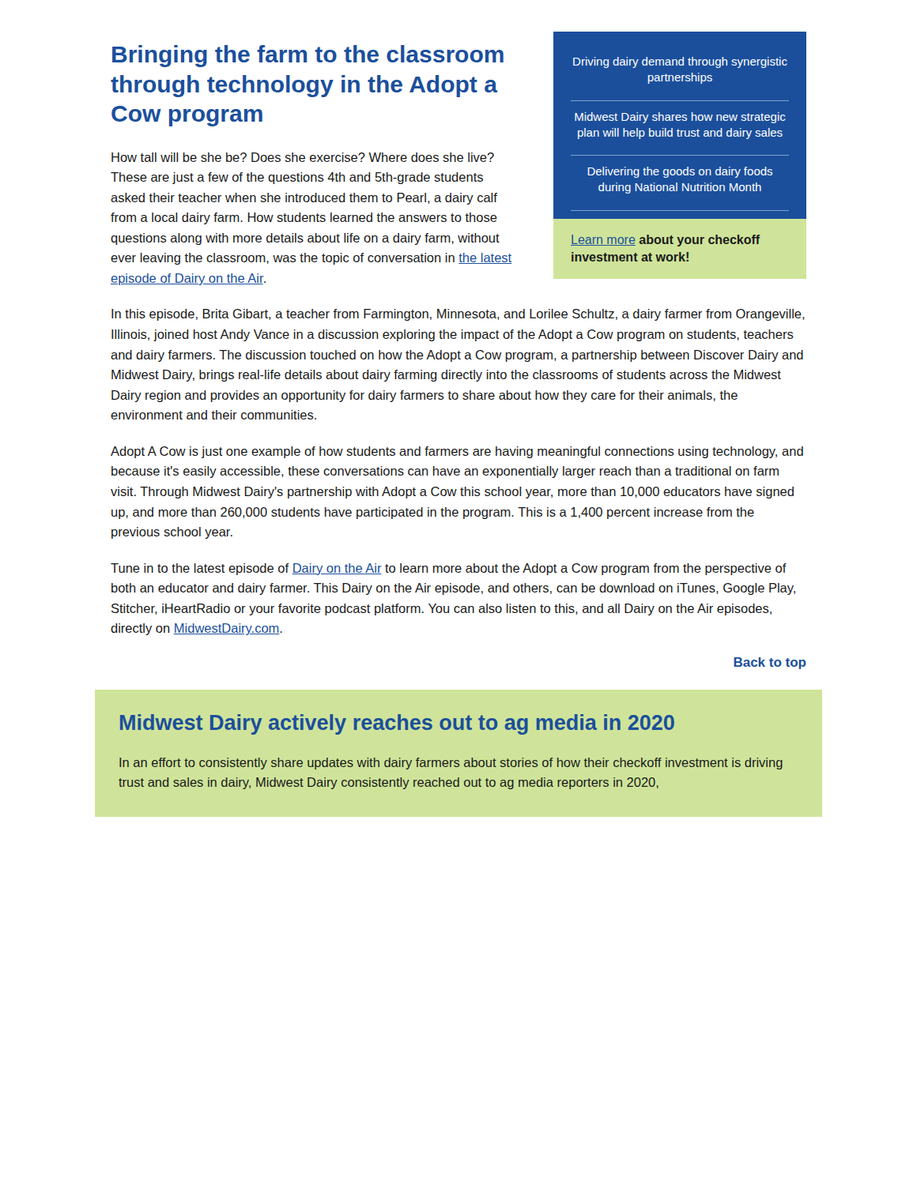Driving dairy demand through synergistic partnerships
Midwest Dairy shares how new strategic plan will help build trust and dairy sales
Delivering the goods on dairy foods during National Nutrition Month
Learn more about your checkoff investment at work!
Bringing the farm to the classroom through technology in the Adopt a Cow program
How tall will be she be? Does she exercise? Where does she live? These are just a few of the questions 4th and 5th-grade students asked their teacher when she introduced them to Pearl, a dairy calf from a local dairy farm. How students learned the answers to those questions along with more details about life on a dairy farm, without ever leaving the classroom, was the topic of conversation in the latest episode of Dairy on the Air.
In this episode, Brita Gibart, a teacher from Farmington, Minnesota, and Lorilee Schultz, a dairy farmer from Orangeville, Illinois, joined host Andy Vance in a discussion exploring the impact of the Adopt a Cow program on students, teachers and dairy farmers. The discussion touched on how the Adopt a Cow program, a partnership between Discover Dairy and Midwest Dairy, brings real-life details about dairy farming directly into the classrooms of students across the Midwest Dairy region and provides an opportunity for dairy farmers to share about how they care for their animals, the environment and their communities.
Adopt A Cow is just one example of how students and farmers are having meaningful connections using technology, and because it's easily accessible, these conversations can have an exponentially larger reach than a traditional on farm visit. Through Midwest Dairy's partnership with Adopt a Cow this school year, more than 10,000 educators have signed up, and more than 260,000 students have participated in the program. This is a 1,400 percent increase from the previous school year.
Tune in to the latest episode of Dairy on the Air to learn more about the Adopt a Cow program from the perspective of both an educator and dairy farmer. This Dairy on the Air episode, and others, can be download on iTunes, Google Play, Stitcher, iHeartRadio or your favorite podcast platform. You can also listen to this, and all Dairy on the Air episodes, directly on MidwestDairy.com.
Back to top
Midwest Dairy actively reaches out to ag media in 2020
In an effort to consistently share updates with dairy farmers about stories of how their checkoff investment is driving trust and sales in dairy, Midwest Dairy consistently reached out to ag media reporters in 2020,